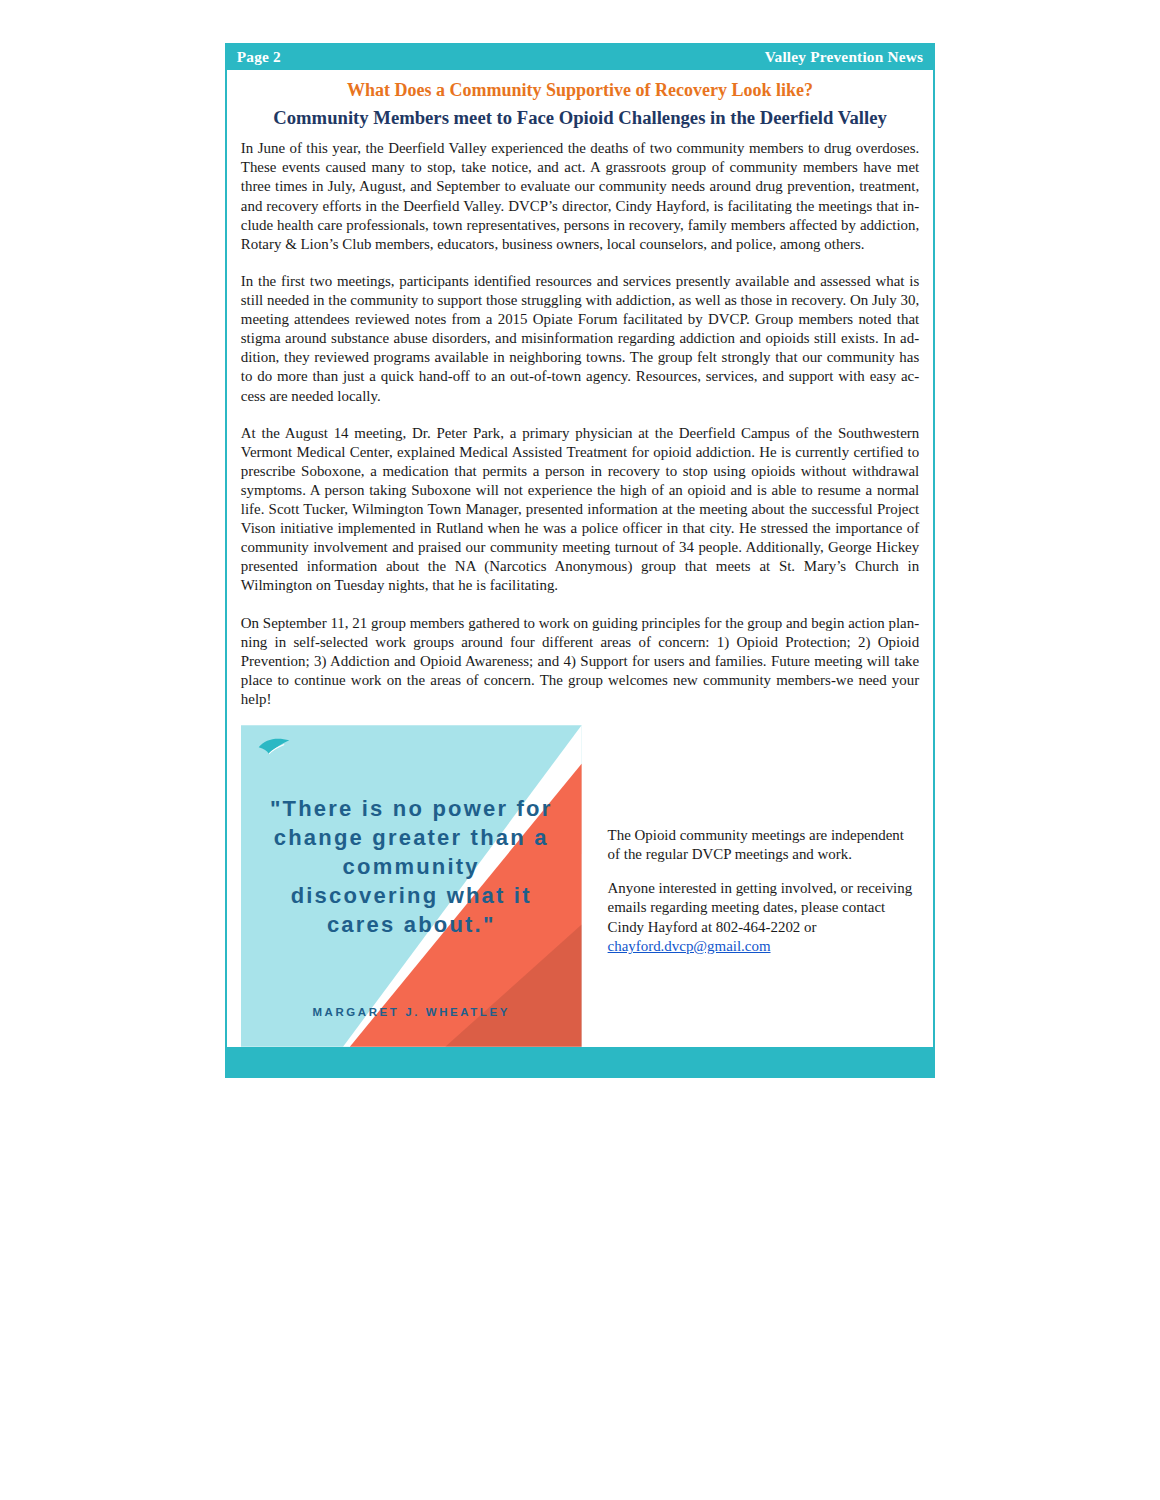Page 2 Valley Prevention News
What Does a Community Supportive of Recovery Look like?
Community Members meet to Face Opioid Challenges in the Deerfield Valley
In June of this year, the Deerfield Valley experienced the deaths of two community members to drug overdoses. These events caused many to stop, take notice, and act. A grassroots group of community members have met three times in July, August, and September to evaluate our community needs around drug prevention, treatment, and recovery efforts in the Deerfield Valley. DVCP’s director, Cindy Hayford, is facilitating the meetings that include health care professionals, town representatives, persons in recovery, family members affected by addiction, Rotary & Lion’s Club members, educators, business owners, local counselors, and police, among others.
In the first two meetings, participants identified resources and services presently available and assessed what is still needed in the community to support those struggling with addiction, as well as those in recovery. On July 30, meeting attendees reviewed notes from a 2015 Opiate Forum facilitated by DVCP. Group members noted that stigma around substance abuse disorders, and misinformation regarding addiction and opioids still exists. In addition, they reviewed programs available in neighboring towns. The group felt strongly that our community has to do more than just a quick hand-off to an out-of-town agency. Resources, services, and support with easy access are needed locally.
At the August 14 meeting, Dr. Peter Park, a primary physician at the Deerfield Campus of the Southwestern Vermont Medical Center, explained Medical Assisted Treatment for opioid addiction. He is currently certified to prescribe Soboxone, a medication that permits a person in recovery to stop using opioids without withdrawal symptoms. A person taking Suboxone will not experience the high of an opioid and is able to resume a normal life. Scott Tucker, Wilmington Town Manager, presented information at the meeting about the successful Project Vison initiative implemented in Rutland when he was a police officer in that city. He stressed the importance of community involvement and praised our community meeting turnout of 34 people. Additionally, George Hickey presented information about the NA (Narcotics Anonymous) group that meets at St. Mary’s Church in Wilmington on Tuesday nights, that he is facilitating.
On September 11, 21 group members gathered to work on guiding principles for the group and begin action planning in self-selected work groups around four different areas of concern: 1) Opioid Protection; 2) Opioid Prevention; 3) Addiction and Opioid Awareness; and 4) Support for users and families. Future meeting will take place to continue work on the areas of concern. The group welcomes new community members-we need your help!
"There is no power for change greater than a community discovering what it cares about."
MARGARET J. WHEATLEY
The Opioid community meetings are independent of the regular DVCP meetings and work.
Anyone interested in getting involved, or receiving emails regarding meeting dates, please contact Cindy Hayford at 802-464-2202 or chayford.dvcp@gmail.com